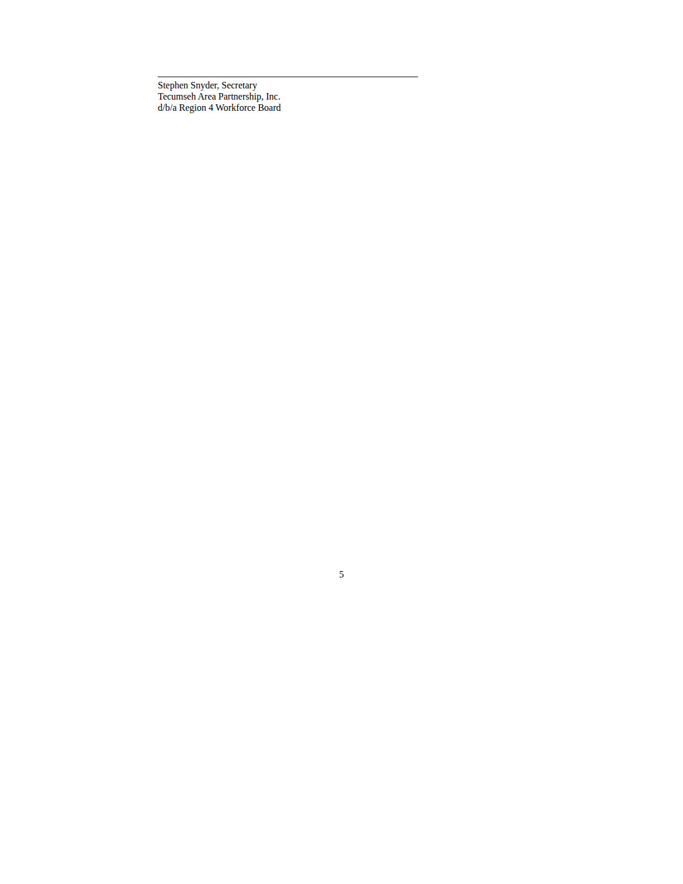Stephen Snyder, Secretary
Tecumseh Area Partnership, Inc.
d/b/a Region 4 Workforce Board
5